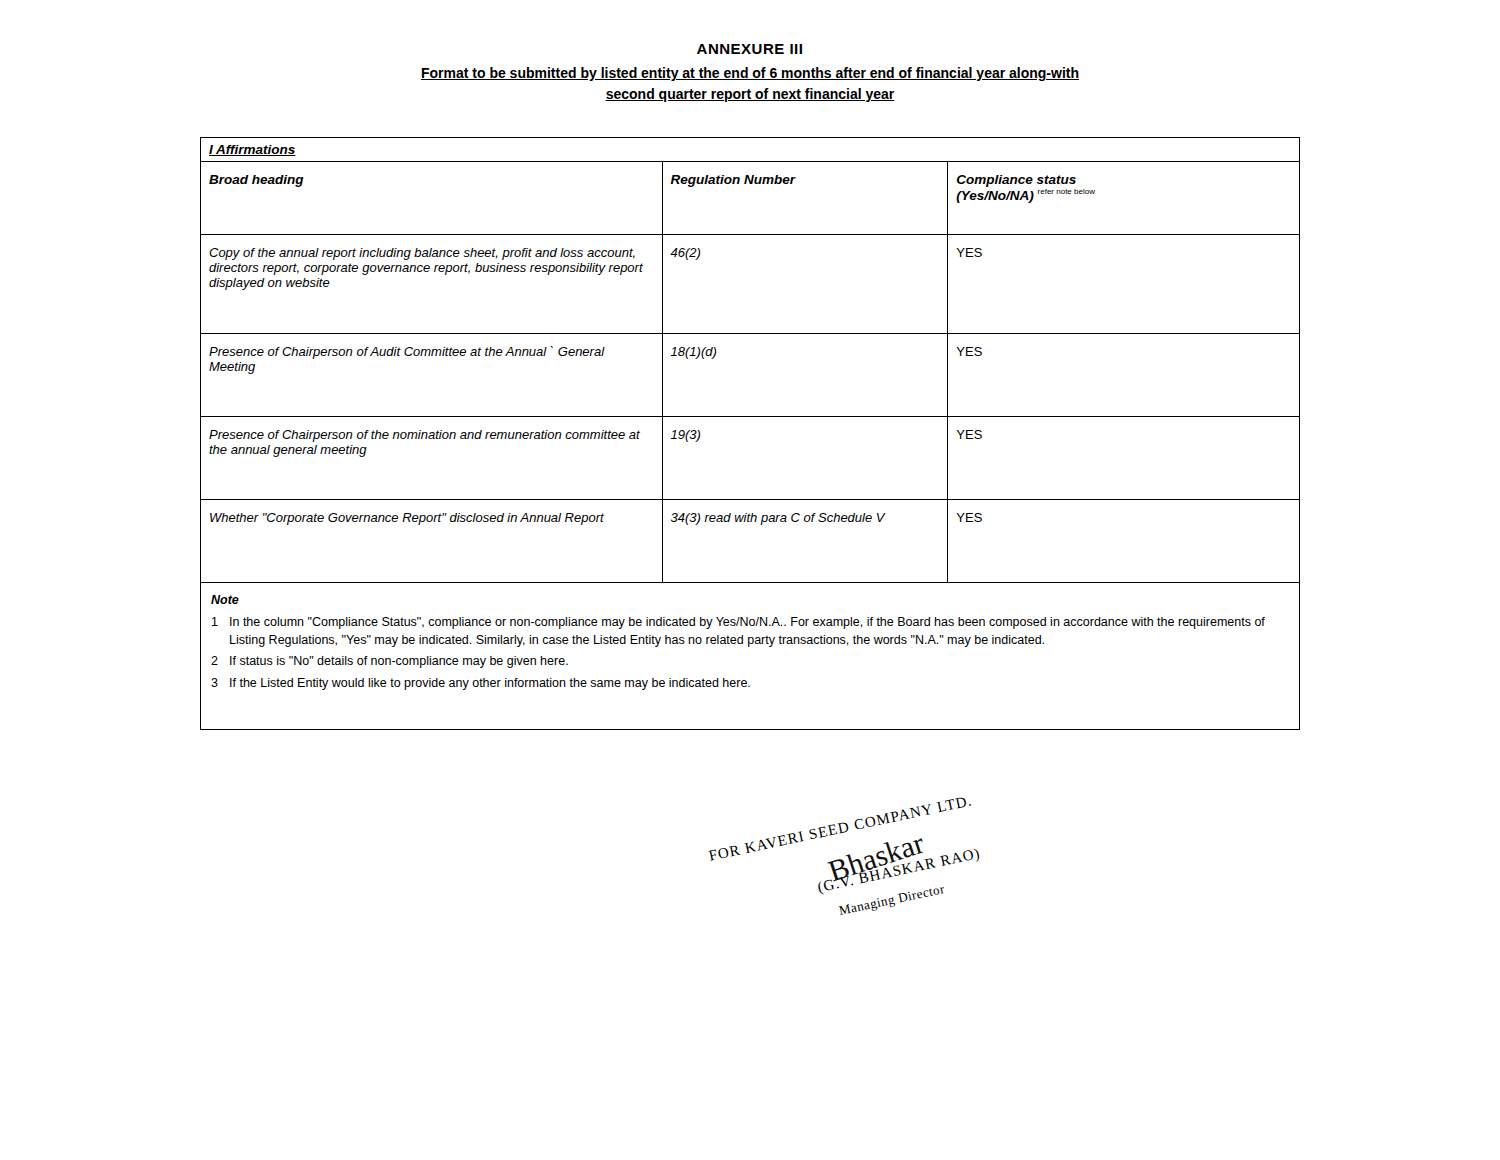ANNEXURE III
Format to be submitted by listed entity at the end of 6 months after end of financial year along-with
second quarter report of next financial year
| I Affirmations |
| Broad heading | Regulation Number | Compliance status (Yes/No/NA) refer note below |
| Copy of the annual report including balance sheet, profit and loss account, directors report, corporate governance report, business responsibility report displayed on website | 46(2) | YES |
| Presence of Chairperson of Audit Committee at the Annual ` General Meeting | 18(1)(d) | YES |
| Presence of Chairperson of the nomination and remuneration committee at the annual general meeting | 19(3) | YES |
| Whether "Corporate Governance Report" disclosed in Annual Report | 34(3) read with para C of Schedule V | YES |
| Note 1 In the column "Compliance Status", compliance or non-compliance may be indicated by Yes/No/N.A.. For example, if the Board has been composed in accordance with the requirements of Listing Regulations, "Yes" may be indicated. Similarly, in case the Listed Entity has no related party transactions, the words "N.A." may be indicated. 2 If status is "No" details of non-compliance may be given here. 3 If the Listed Entity would like to provide any other information the same may be indicated here. |
FOR KAVERI SEED COMPANY LTD.
Bhaskar
(G.V. BHASKAR RAO)
Managing Director